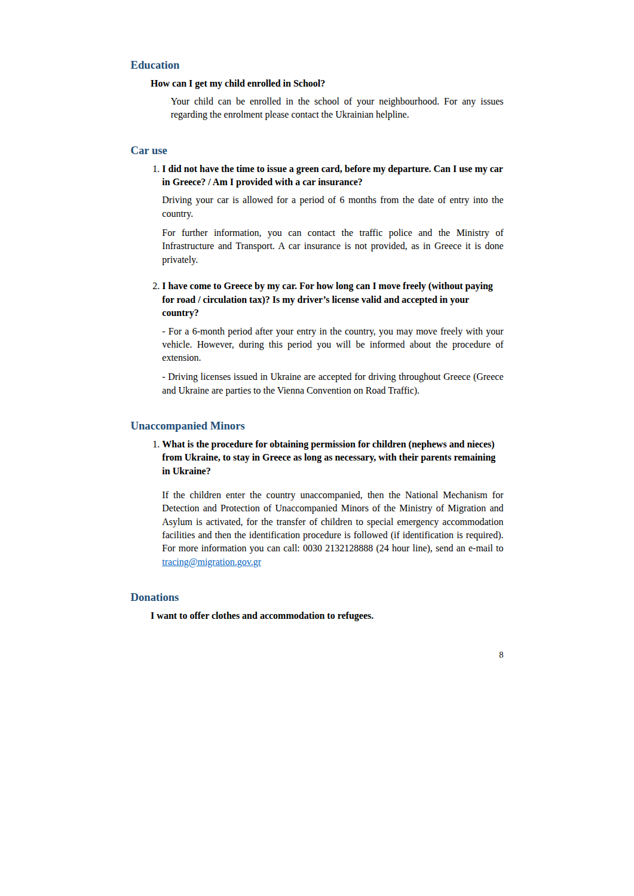Education
How can I get my child enrolled in School?
Your child can be enrolled in the school of your neighbourhood. For any issues regarding the enrolment please contact the Ukrainian helpline.
Car use
I did not have the time to issue a green card, before my departure. Can I use my car in Greece? / Am I provided with a car insurance?
Driving your car is allowed for a period of 6 months from the date of entry into the country.
For further information, you can contact the traffic police and the Ministry of Infrastructure and Transport. A car insurance is not provided, as in Greece it is done privately.
I have come to Greece by my car. For how long can I move freely (without paying for road / circulation tax)? Is my driver’s license valid and accepted in your country?
- For a 6-month period after your entry in the country, you may move freely with your vehicle. However, during this period you will be informed about the procedure of extension.
- Driving licenses issued in Ukraine are accepted for driving throughout Greece (Greece and Ukraine are parties to the Vienna Convention on Road Traffic).
Unaccompanied Minors
What is the procedure for obtaining permission for children (nephews and nieces) from Ukraine, to stay in Greece as long as necessary, with their parents remaining in Ukraine?
If the children enter the country unaccompanied, then the National Mechanism for Detection and Protection of Unaccompanied Minors of the Ministry of Migration and Asylum is activated, for the transfer of children to special emergency accommodation facilities and then the identification procedure is followed (if identification is required). For more information you can call: 0030 2132128888 (24 hour line), send an e-mail to tracing@migration.gov.gr
Donations
I want to offer clothes and accommodation to refugees.
8